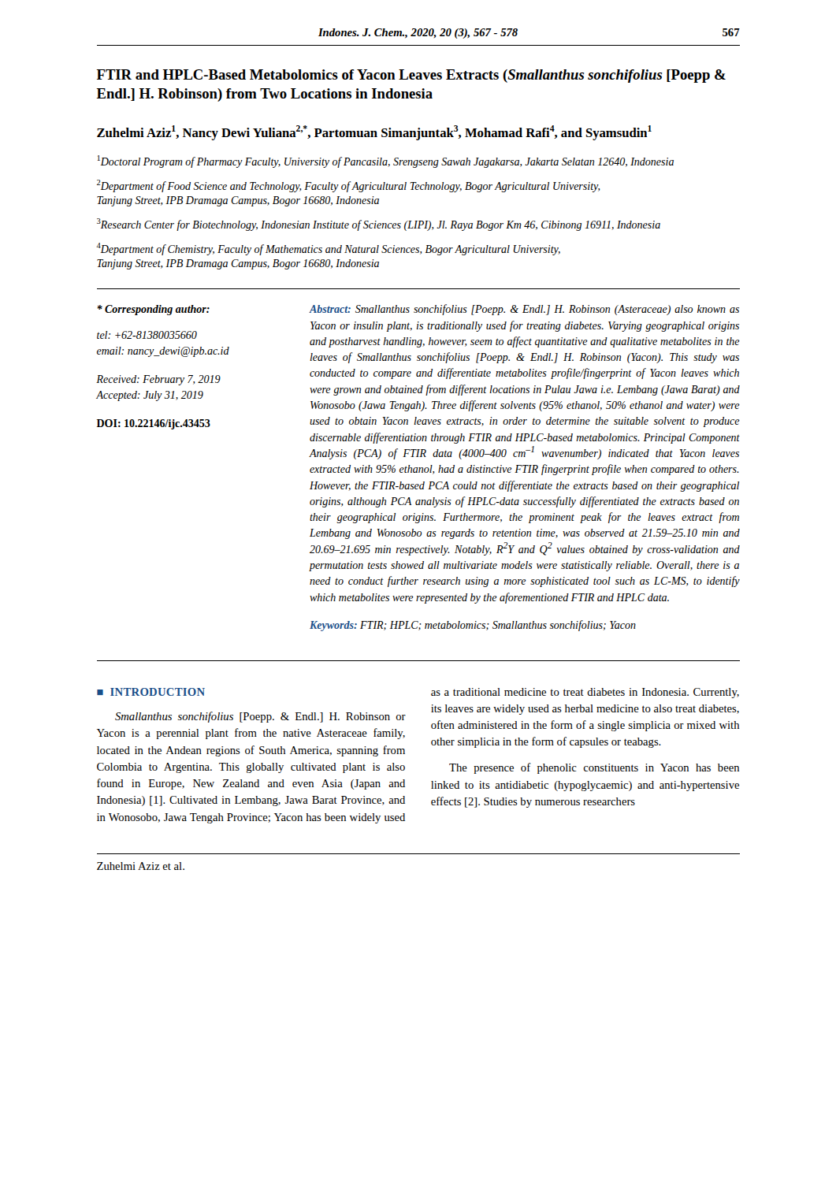Indones. J. Chem., 2020, 20 (3), 567 - 578 567
FTIR and HPLC-Based Metabolomics of Yacon Leaves Extracts (Smallanthus sonchifolius [Poepp & Endl.] H. Robinson) from Two Locations in Indonesia
Zuhelmi Aziz1, Nancy Dewi Yuliana2,*, Partomuan Simanjuntak3, Mohamad Rafi4, and Syamsudin1
1Doctoral Program of Pharmacy Faculty, University of Pancasila, Srengseng Sawah Jagakarsa, Jakarta Selatan 12640, Indonesia
2Department of Food Science and Technology, Faculty of Agricultural Technology, Bogor Agricultural University,
Tanjung Street, IPB Dramaga Campus, Bogor 16680, Indonesia
3Research Center for Biotechnology, Indonesian Institute of Sciences (LIPI), Jl. Raya Bogor Km 46, Cibinong 16911, Indonesia
4Department of Chemistry, Faculty of Mathematics and Natural Sciences, Bogor Agricultural University,
Tanjung Street, IPB Dramaga Campus, Bogor 16680, Indonesia
* Corresponding author:
tel: +62-81380035660
email: nancy_dewi@ipb.ac.id
Received: February 7, 2019
Accepted: July 31, 2019
DOI: 10.22146/ijc.43453
Abstract: Smallanthus sonchifolius [Poepp. & Endl.] H. Robinson (Asteraceae) also known as Yacon or insulin plant, is traditionally used for treating diabetes. Varying geographical origins and postharvest handling, however, seem to affect quantitative and qualitative metabolites in the leaves of Smallanthus sonchifolius [Poepp. & Endl.] H. Robinson (Yacon). This study was conducted to compare and differentiate metabolites profile/fingerprint of Yacon leaves which were grown and obtained from different locations in Pulau Jawa i.e. Lembang (Jawa Barat) and Wonosobo (Jawa Tengah). Three different solvents (95% ethanol, 50% ethanol and water) were used to obtain Yacon leaves extracts, in order to determine the suitable solvent to produce discernable differentiation through FTIR and HPLC-based metabolomics. Principal Component Analysis (PCA) of FTIR data (4000–400 cm–1 wavenumber) indicated that Yacon leaves extracted with 95% ethanol, had a distinctive FTIR fingerprint profile when compared to others. However, the FTIR-based PCA could not differentiate the extracts based on their geographical origins, although PCA analysis of HPLC-data successfully differentiated the extracts based on their geographical origins. Furthermore, the prominent peak for the leaves extract from Lembang and Wonosobo as regards to retention time, was observed at 21.59–25.10 min and 20.69–21.695 min respectively. Notably, R2Y and Q2 values obtained by cross-validation and permutation tests showed all multivariate models were statistically reliable. Overall, there is a need to conduct further research using a more sophisticated tool such as LC-MS, to identify which metabolites were represented by the aforementioned FTIR and HPLC data.
Keywords: FTIR; HPLC; metabolomics; Smallanthus sonchifolius; Yacon
INTRODUCTION
Smallanthus sonchifolius [Poepp. & Endl.] H. Robinson or Yacon is a perennial plant from the native Asteraceae family, located in the Andean regions of South America, spanning from Colombia to Argentina. This globally cultivated plant is also found in Europe, New Zealand and even Asia (Japan and Indonesia) [1]. Cultivated in Lembang, Jawa Barat Province, and in Wonosobo, Jawa Tengah Province; Yacon has been widely used as a traditional medicine to treat diabetes in Indonesia. Currently, its leaves are widely used as herbal medicine to also treat diabetes, often administered in the form of a single simplicia or mixed with other simplicia in the form of capsules or teabags.
The presence of phenolic constituents in Yacon has been linked to its antidiabetic (hypoglycaemic) and anti-hypertensive effects [2]. Studies by numerous researchers
Zuhelmi Aziz et al.